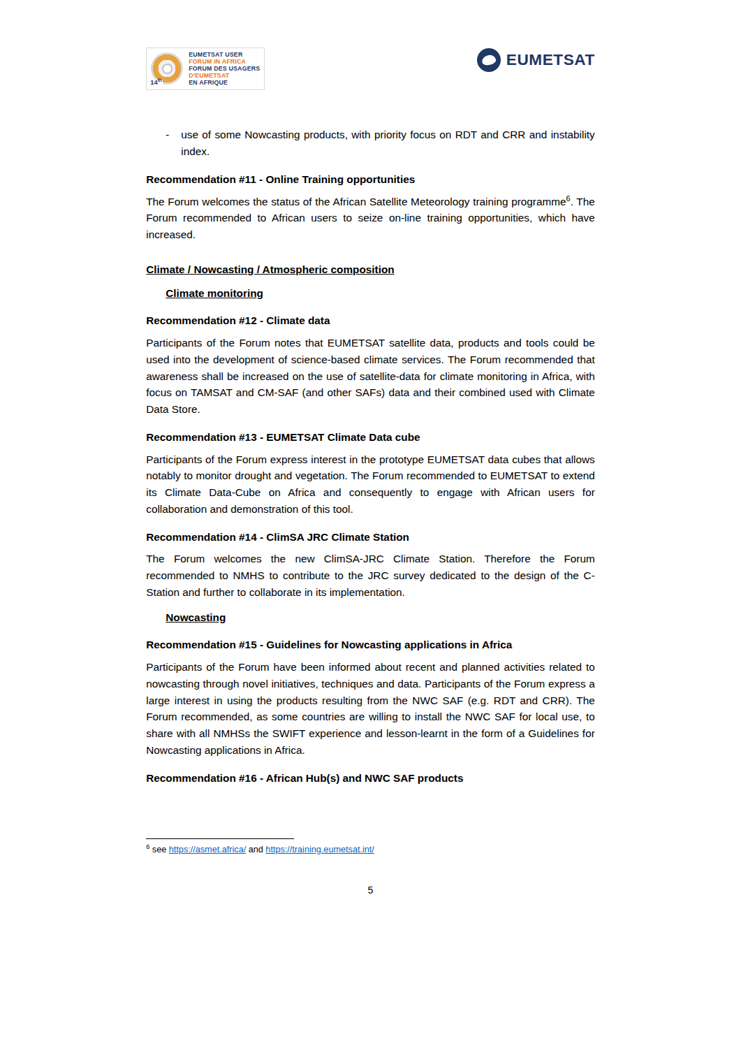14th
EUMETSAT USER
FORUM IN AFRICA
FORUM DES USAGERS
D'EUMETSAT
EN AFRIQUE
EUMETSAT
use of some Nowcasting products, with priority focus on RDT and CRR and instability index.
Recommendation #11 - Online Training opportunities
The Forum welcomes the status of the African Satellite Meteorology training programme6. The Forum recommended to African users to seize on-line training opportunities, which have increased.
Climate / Nowcasting / Atmospheric composition
Climate monitoring
Recommendation #12 - Climate data
Participants of the Forum notes that EUMETSAT satellite data, products and tools could be used into the development of science-based climate services. The Forum recommended that awareness shall be increased on the use of satellite-data for climate monitoring in Africa, with focus on TAMSAT and CM-SAF (and other SAFs) data and their combined used with Climate Data Store.
Recommendation #13 - EUMETSAT Climate Data cube
Participants of the Forum express interest in the prototype EUMETSAT data cubes that allows notably to monitor drought and vegetation. The Forum recommended to EUMETSAT to extend its Climate Data-Cube on Africa and consequently to engage with African users for collaboration and demonstration of this tool.
Recommendation #14 - ClimSA JRC Climate Station
The Forum welcomes the new ClimSA-JRC Climate Station. Therefore the Forum recommended to NMHS to contribute to the JRC survey dedicated to the design of the C-Station and further to collaborate in its implementation.
Nowcasting
Recommendation #15 - Guidelines for Nowcasting applications in Africa
Participants of the Forum have been informed about recent and planned activities related to nowcasting through novel initiatives, techniques and data. Participants of the Forum express a large interest in using the products resulting from the NWC SAF (e.g. RDT and CRR). The Forum recommended, as some countries are willing to install the NWC SAF for local use, to share with all NMHSs the SWIFT experience and lesson-learnt in the form of a Guidelines for Nowcasting applications in Africa.
Recommendation #16 - African Hub(s) and NWC SAF products
6 see https://asmet.africa/ and https://training.eumetsat.int/
5